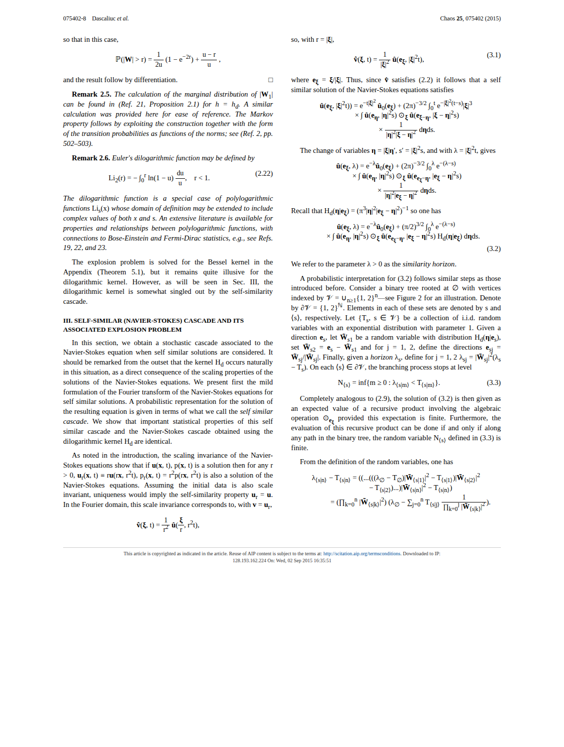075402-8 Dascaliuc et al.
Chaos 25, 075402 (2015)
so that in this case,
ℙ(|W| > r) = 12u (1 − e−2r) + u − r u ,
and the result follow by differentiation. □
Remark 2.5. The calculation of the marginal distribution of |W1| can be found in (Ref. 21, Proposition 2.1) for h = hd. A similar calculation was provided here for ease of reference. The Markov property follows by exploiting the construction together with the form of the transition probabilities as functions of the norms; see (Ref. 2, pp. 502–503).
Remark 2.6. Euler's dilogarithmic function may be defined by
Li2(r) = − ∫0r ln(1 − u) du u, r < 1. (2.22)
The dilogarithmic function is a special case of polylogarithmic functions Lis(x) whose domain of definition may be extended to include complex values of both x and s. An extensive literature is available for properties and relationships between polylogarithmic functions, with connections to Bose-Einstein and Fermi-Dirac statistics, e.g., see Refs. 19, 22, and 23.
The explosion problem is solved for the Bessel kernel in the Appendix (Theorem 5.1), but it remains quite illusive for the dilogarithmic kernel. However, as will be seen in Sec. III, the dilogarithmic kernel is somewhat singled out by the self-similarity cascade.
III. Self-similar (Navier-Stokes) cascade and its associated explosion problem
In this section, we obtain a stochastic cascade associated to the Navier-Stokes equation when self similar solutions are considered. It should be remarked from the outset that the kernel Hd occurs naturally in this situation, as a direct consequence of the scaling properties of the solutions of the Navier-Stokes equations. We present first the mild formulation of the Fourier transform of the Navier-Stokes equations for self similar solutions. A probabilistic representation for the solution of the resulting equation is given in terms of what we call the self similar cascade. We show that important statistical properties of this self similar cascade and the Navier-Stokes cascade obtained using the dilogarithmic kernel Hd are identical.
As noted in the introduction, the scaling invariance of the Navier-Stokes equations show that if u(x, t), p(x, t) is a solution then for any r > 0, ur(x, t) ≡ ru(rx, r2t), pr(x, t) = r2p(rx, r2t) is also a solution of the Navier-Stokes equations. Assuming the initial data is also scale invariant, uniqueness would imply the self-similarity property ur = u. In the Fourier domain, this scale invariance corresponds to, with v = ur,
v̂(ξ, t) = 1 r2 û(ξr, r2t),
so, with r = |ξ|,
v̂(ξ, t) = 1|ξ|2 û(eξ, |ξ|2t), (3.1)
where eξ = ξ/|ξ|. Thus, since v̂ satisfies (2.2) it follows that a self similar solution of the Navier-Stokes equations satisfies
û(eξ, |ξ|2t)) = e−t|ξ|2 û0(eξ) + (2π)−3/2 ∫0t e−|ξ|2(t−s)|ξ|3
× ∫ û(eη, |η|2s) ⊙ξ û(eξ−η, |ξ − η|2s)
× 1|η|2|ξ − η|2 dηds.
The change of variables η = |ξ|η′, s′ = |ξ|2s, and with λ = |ξ|2t, gives
û(eξ, λ) = e−λû0(eξ) + (2π)−3/2 ∫0λ e−(λ−s)
× ∫ û(eη, |η|2s) ⊙ξ û(eeξ−η, |eξ − η|2s)
× 1|η|2|eξ − η|2 dηds.
Recall that Hd(η|eξ) = (π3|η|2|eξ − η|2)−1 so one has
û(eξ, λ) = e−λû0(eξ) + (π/2)3/2 ∫0λ e−(λ−s)
× ∫ û(eη, |η|2s) ⊙ξ û(eeξ−η, |eξ − η|2s) Hd(η|eξ) dηds.
(3.2)
We refer to the parameter λ > 0 as the similarity horizon.
A probabilistic interpretation for (3.2) follows similar steps as those introduced before. Consider a binary tree rooted at ∅ with vertices indexed by 𝒱 = ∪n≥1{1, 2}n—see Figure 2 for an illustration. Denote by ∂𝒱 = {1, 2}ℕ. Elements in each of these sets are denoted by s and ⟨s⟩, respectively. Let {Ts, s ∈ 𝒱} be a collection of i.i.d. random variables with an exponential distribution with parameter 1. Given a direction es, let W̃s1 be a random variable with distribution Hd(η|es), set W̃s2 = es − W̃s1 and for j = 1, 2, define the directions esj = W̃sj/|W̃sj|. Finally, given a horizon λs, define for j = 1, 2 λsj = |W̃sj|2(λs − Ts). On each ⟨s⟩ ∈ ∂𝒱, the branching process stops at level
N⟨s⟩ = inf{m ≥ 0 : λ⟨s|m⟩ < T⟨s|m⟩}. (3.3)
Completely analogous to (2.9), the solution of (3.2) is then given as an expected value of a recursive product involving the algebraic operation ⊙eξ provided this expectation is finite. Furthermore, the evaluation of this recursive product can be done if and only if along any path in the binary tree, the random variable N⟨s⟩ defined in (3.3) is finite.
From the definition of the random variables, one has
λ⟨s|n⟩ − T⟨s|n⟩ = ((...(((λ∅ − T∅)|W̃⟨s|1⟩|2 − T⟨s|1⟩)|W̃⟨s|2⟩|2
− T⟨s|2⟩)...)|W̃⟨s|n⟩|2 − T⟨s|n⟩)
= (∏k=0n |W̃⟨s|k⟩|2) (λ∅ − ∑j=0n T⟨s|j⟩ 1∏k=0j |W̃⟨s|k⟩|2).
This article is copyrighted as indicated in the article. Reuse of AIP content is subject to the terms at: http://scitation.aip.org/termsconditions. Downloaded to IP:
128.193.162.224 On: Wed, 02 Sep 2015 16:35:51